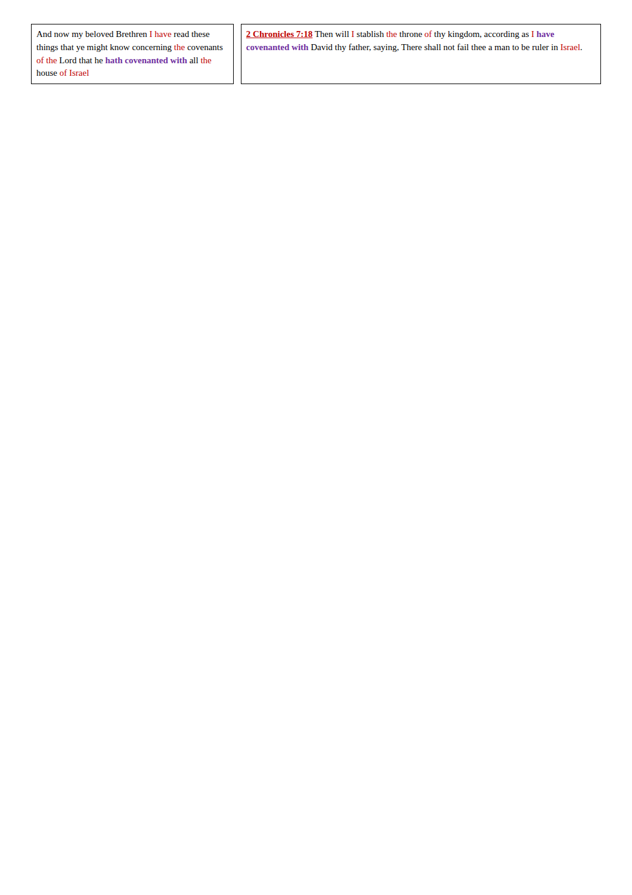| And now my beloved Brethren I have read these things that ye might know concerning the covenants of the Lord that he hath covenanted with all the house of Israel | 2 Chronicles 7:18 Then will I stablish the throne of thy kingdom, according as I have covenanted with David thy father, saying, There shall not fail thee a man to be ruler in Israel . |